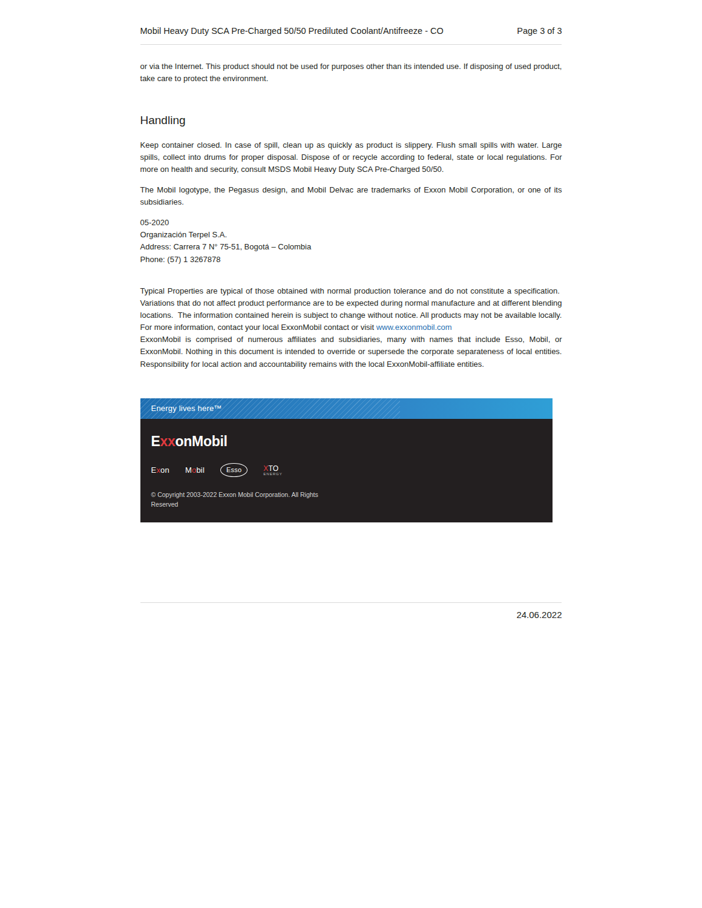Mobil Heavy Duty SCA Pre-Charged 50/50 Prediluted Coolant/Antifreeze - CO
Page 3 of 3
or via the Internet. This product should not be used for purposes other than its intended use. If disposing of used product, take care to protect the environment.
Handling
Keep container closed. In case of spill, clean up as quickly as product is slippery. Flush small spills with water. Large spills, collect into drums for proper disposal. Dispose of or recycle according to federal, state or local regulations. For more on health and security, consult MSDS Mobil Heavy Duty SCA Pre-Charged 50/50.
The Mobil logotype, the Pegasus design, and Mobil Delvac are trademarks of Exxon Mobil Corporation, or one of its subsidiaries.
05-2020 Organización Terpel S.A. Address: Carrera 7 N° 75-51, Bogotá – Colombia Phone: (57) 1 3267878
Typical Properties are typical of those obtained with normal production tolerance and do not constitute a specification. Variations that do not affect product performance are to be expected during normal manufacture and at different blending locations. The information contained herein is subject to change without notice. All products may not be available locally. For more information, contact your local ExxonMobil contact or visit www.exxonmobil.com
ExxonMobil is comprised of numerous affiliates and subsidiaries, many with names that include Esso, Mobil, or ExxonMobil. Nothing in this document is intended to override or supersede the corporate separateness of local entities. Responsibility for local action and accountability remains with the local ExxonMobil-affiliate entities.
Energy lives here™
ExxonMobil
Exon Mobil Esso XTOENERGY
© Copyright 2003-2022 Exxon Mobil Corporation. All Rights Reserved
24.06.2022